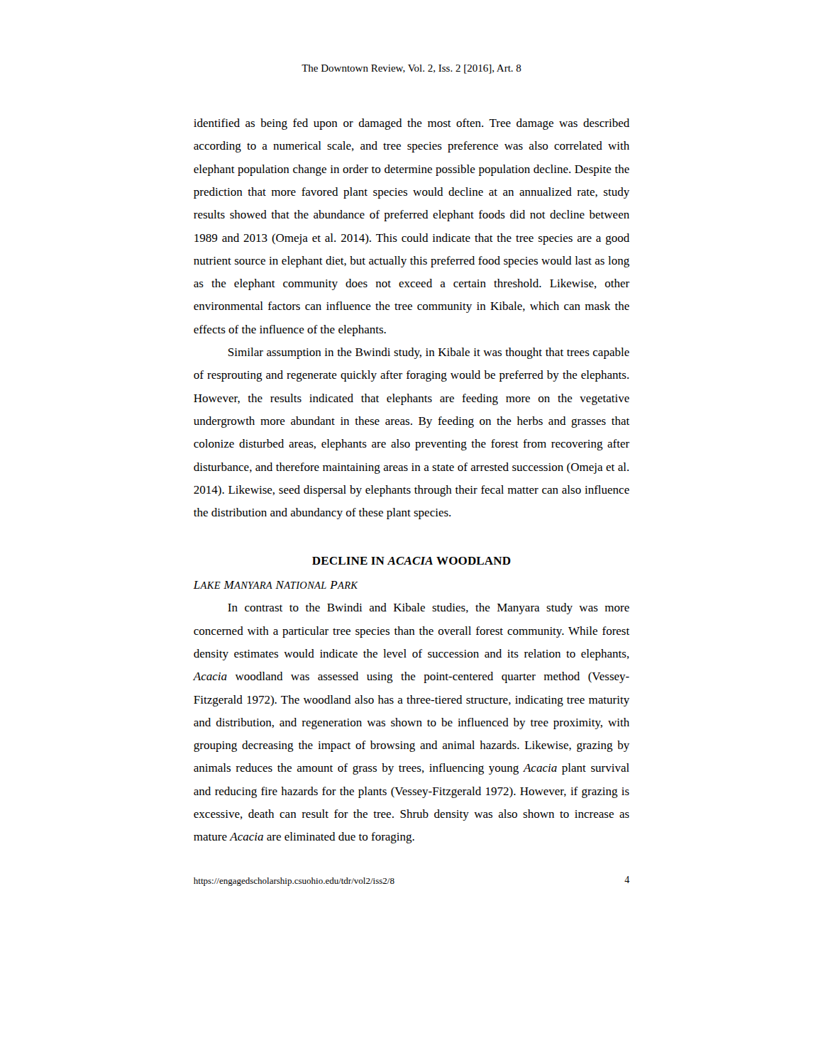The Downtown Review, Vol. 2, Iss. 2 [2016], Art. 8
identified as being fed upon or damaged the most often. Tree damage was described according to a numerical scale, and tree species preference was also correlated with elephant population change in order to determine possible population decline. Despite the prediction that more favored plant species would decline at an annualized rate, study results showed that the abundance of preferred elephant foods did not decline between 1989 and 2013 (Omeja et al. 2014). This could indicate that the tree species are a good nutrient source in elephant diet, but actually this preferred food species would last as long as the elephant community does not exceed a certain threshold. Likewise, other environmental factors can influence the tree community in Kibale, which can mask the effects of the influence of the elephants.
Similar assumption in the Bwindi study, in Kibale it was thought that trees capable of resprouting and regenerate quickly after foraging would be preferred by the elephants. However, the results indicated that elephants are feeding more on the vegetative undergrowth more abundant in these areas. By feeding on the herbs and grasses that colonize disturbed areas, elephants are also preventing the forest from recovering after disturbance, and therefore maintaining areas in a state of arrested succession (Omeja et al. 2014). Likewise, seed dispersal by elephants through their fecal matter can also influence the distribution and abundancy of these plant species.
DECLINE IN ACACIA WOODLAND
LAKE MANYARA NATIONAL PARK
In contrast to the Bwindi and Kibale studies, the Manyara study was more concerned with a particular tree species than the overall forest community. While forest density estimates would indicate the level of succession and its relation to elephants, Acacia woodland was assessed using the point-centered quarter method (Vessey-Fitzgerald 1972). The woodland also has a three-tiered structure, indicating tree maturity and distribution, and regeneration was shown to be influenced by tree proximity, with grouping decreasing the impact of browsing and animal hazards. Likewise, grazing by animals reduces the amount of grass by trees, influencing young Acacia plant survival and reducing fire hazards for the plants (Vessey-Fitzgerald 1972). However, if grazing is excessive, death can result for the tree. Shrub density was also shown to increase as mature Acacia are eliminated due to foraging.
https://engagedscholarship.csuohio.edu/tdr/vol2/iss2/8 4